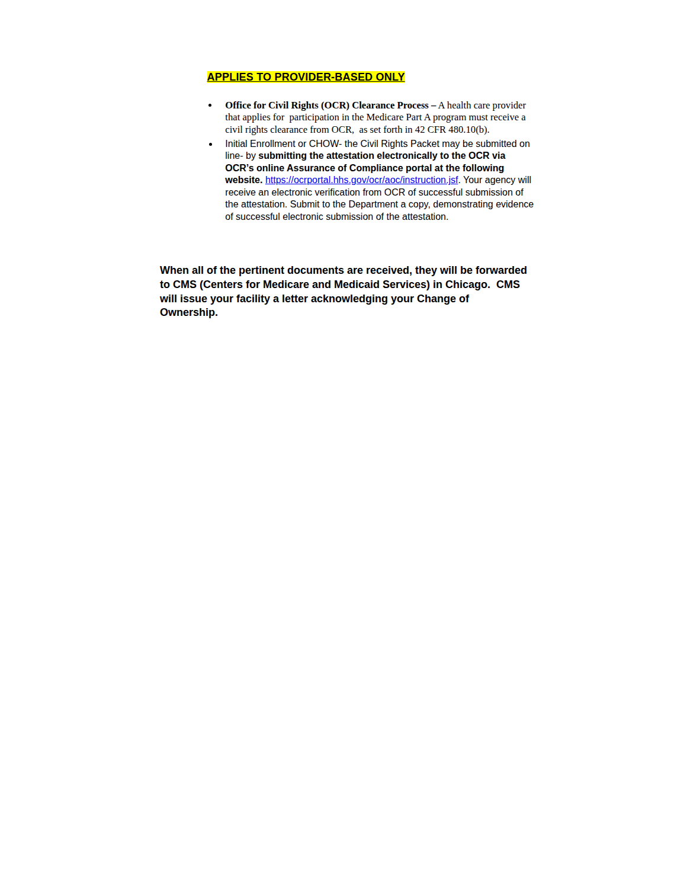APPLIES TO PROVIDER-BASED ONLY
Office for Civil Rights (OCR) Clearance Process – A health care provider that applies for participation in the Medicare Part A program must receive a civil rights clearance from OCR, as set forth in 42 CFR 480.10(b).
Initial Enrollment or CHOW- the Civil Rights Packet may be submitted on line- by submitting the attestation electronically to the OCR via OCR’s online Assurance of Compliance portal at the following website. https://ocrportal.hhs.gov/ocr/aoc/instruction.jsf. Your agency will receive an electronic verification from OCR of successful submission of the attestation. Submit to the Department a copy, demonstrating evidence of successful electronic submission of the attestation.
When all of the pertinent documents are received, they will be forwarded to CMS (Centers for Medicare and Medicaid Services) in Chicago. CMS will issue your facility a letter acknowledging your Change of Ownership.